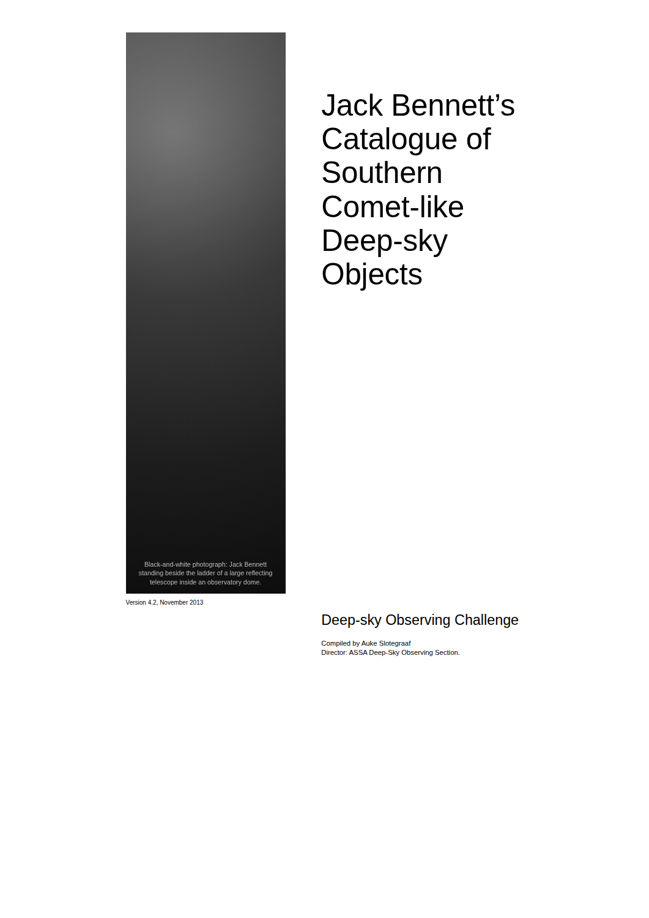Black-and-white photograph: Jack Bennett standing beside the ladder of a large reflecting telescope inside an observatory dome.
Version 4.2, November 2013
Jack Bennett’s Catalogue of Southern Comet-like Deep-sky Objects
Deep-sky Observing Challenge
Compiled by Auke Slotegraaf
Director: ASSA Deep-Sky Observing Section.